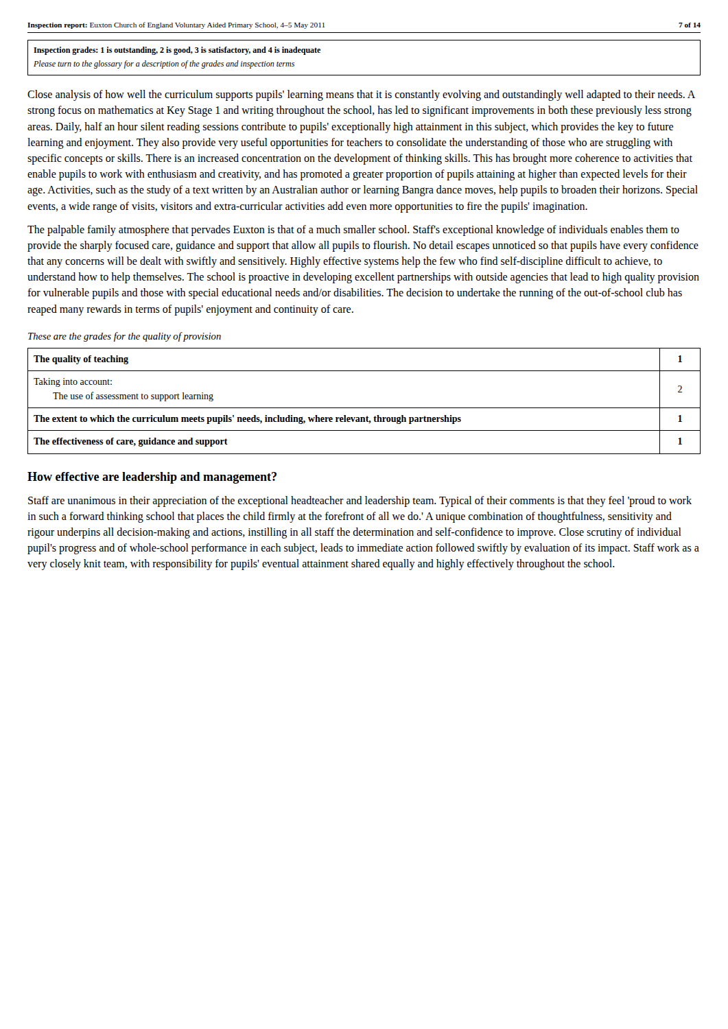Inspection report: Euxton Church of England Voluntary Aided Primary School, 4–5 May 2011
7 of 14
Inspection grades: 1 is outstanding, 2 is good, 3 is satisfactory, and 4 is inadequate
Please turn to the glossary for a description of the grades and inspection terms
Close analysis of how well the curriculum supports pupils' learning means that it is constantly evolving and outstandingly well adapted to their needs. A strong focus on mathematics at Key Stage 1 and writing throughout the school, has led to significant improvements in both these previously less strong areas. Daily, half an hour silent reading sessions contribute to pupils' exceptionally high attainment in this subject, which provides the key to future learning and enjoyment. They also provide very useful opportunities for teachers to consolidate the understanding of those who are struggling with specific concepts or skills. There is an increased concentration on the development of thinking skills. This has brought more coherence to activities that enable pupils to work with enthusiasm and creativity, and has promoted a greater proportion of pupils attaining at higher than expected levels for their age. Activities, such as the study of a text written by an Australian author or learning Bangra dance moves, help pupils to broaden their horizons. Special events, a wide range of visits, visitors and extra-curricular activities add even more opportunities to fire the pupils' imagination.
The palpable family atmosphere that pervades Euxton is that of a much smaller school. Staff's exceptional knowledge of individuals enables them to provide the sharply focused care, guidance and support that allow all pupils to flourish. No detail escapes unnoticed so that pupils have every confidence that any concerns will be dealt with swiftly and sensitively. Highly effective systems help the few who find self-discipline difficult to achieve, to understand how to help themselves. The school is proactive in developing excellent partnerships with outside agencies that lead to high quality provision for vulnerable pupils and those with special educational needs and/or disabilities. The decision to undertake the running of the out-of-school club has reaped many rewards in terms of pupils' enjoyment and continuity of care.
These are the grades for the quality of provision
| The quality of teaching | 1 |
| Taking into account: The use of assessment to support learning | 2 |
| The extent to which the curriculum meets pupils' needs, including, where relevant, through partnerships | 1 |
| The effectiveness of care, guidance and support | 1 |
How effective are leadership and management?
Staff are unanimous in their appreciation of the exceptional headteacher and leadership team. Typical of their comments is that they feel 'proud to work in such a forward thinking school that places the child firmly at the forefront of all we do.' A unique combination of thoughtfulness, sensitivity and rigour underpins all decision-making and actions, instilling in all staff the determination and self-confidence to improve. Close scrutiny of individual pupil's progress and of whole-school performance in each subject, leads to immediate action followed swiftly by evaluation of its impact. Staff work as a very closely knit team, with responsibility for pupils' eventual attainment shared equally and highly effectively throughout the school.